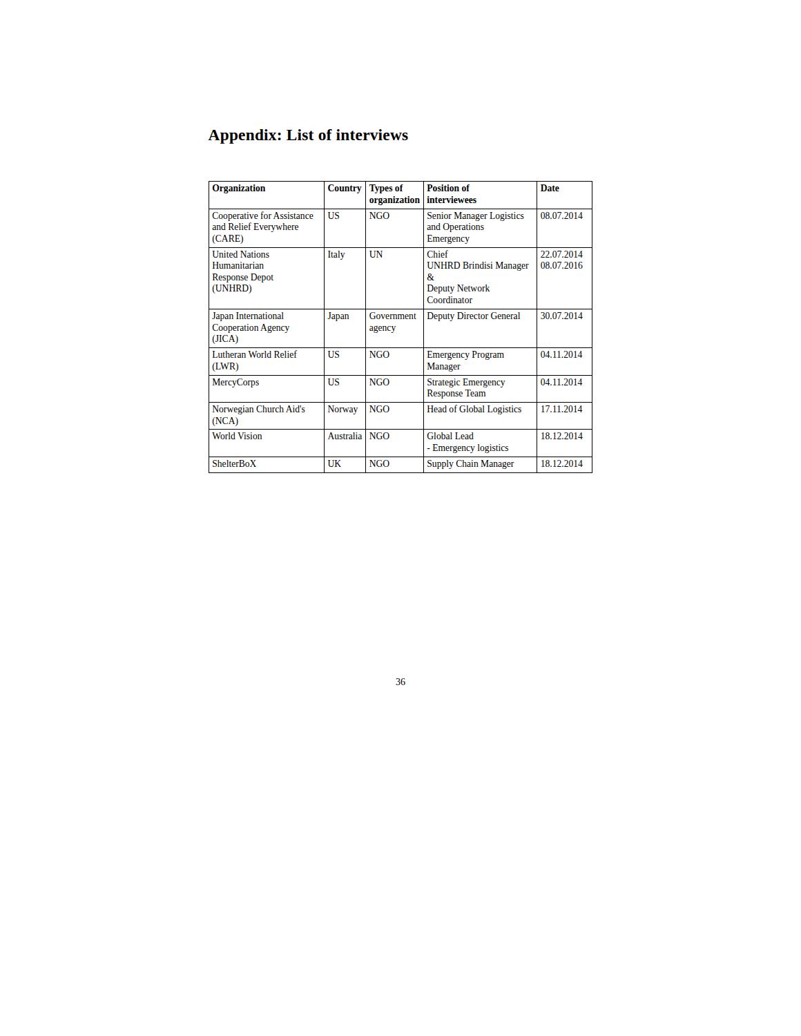Appendix: List of interviews
| Organization | Country | Types of organization | Position of interviewees | Date |
| --- | --- | --- | --- | --- |
| Cooperative for Assistance and Relief Everywhere (CARE) | US | NGO | Senior Manager Logistics and Operations Emergency | 08.07.2014 |
| United Nations Humanitarian Response Depot (UNHRD) | Italy | UN | Chief UNHRD Brindisi Manager & Deputy Network Coordinator | 22.07.2014 08.07.2016 |
| Japan International Cooperation Agency (JICA) | Japan | Government agency | Deputy Director General | 30.07.2014 |
| Lutheran World Relief (LWR) | US | NGO | Emergency Program Manager | 04.11.2014 |
| MercyCorps | US | NGO | Strategic Emergency Response Team | 04.11.2014 |
| Norwegian Church Aid's (NCA) | Norway | NGO | Head of Global Logistics | 17.11.2014 |
| World Vision | Australia | NGO | Global Lead - Emergency logistics | 18.12.2014 |
| ShelterBoX | UK | NGO | Supply Chain Manager | 18.12.2014 |
36